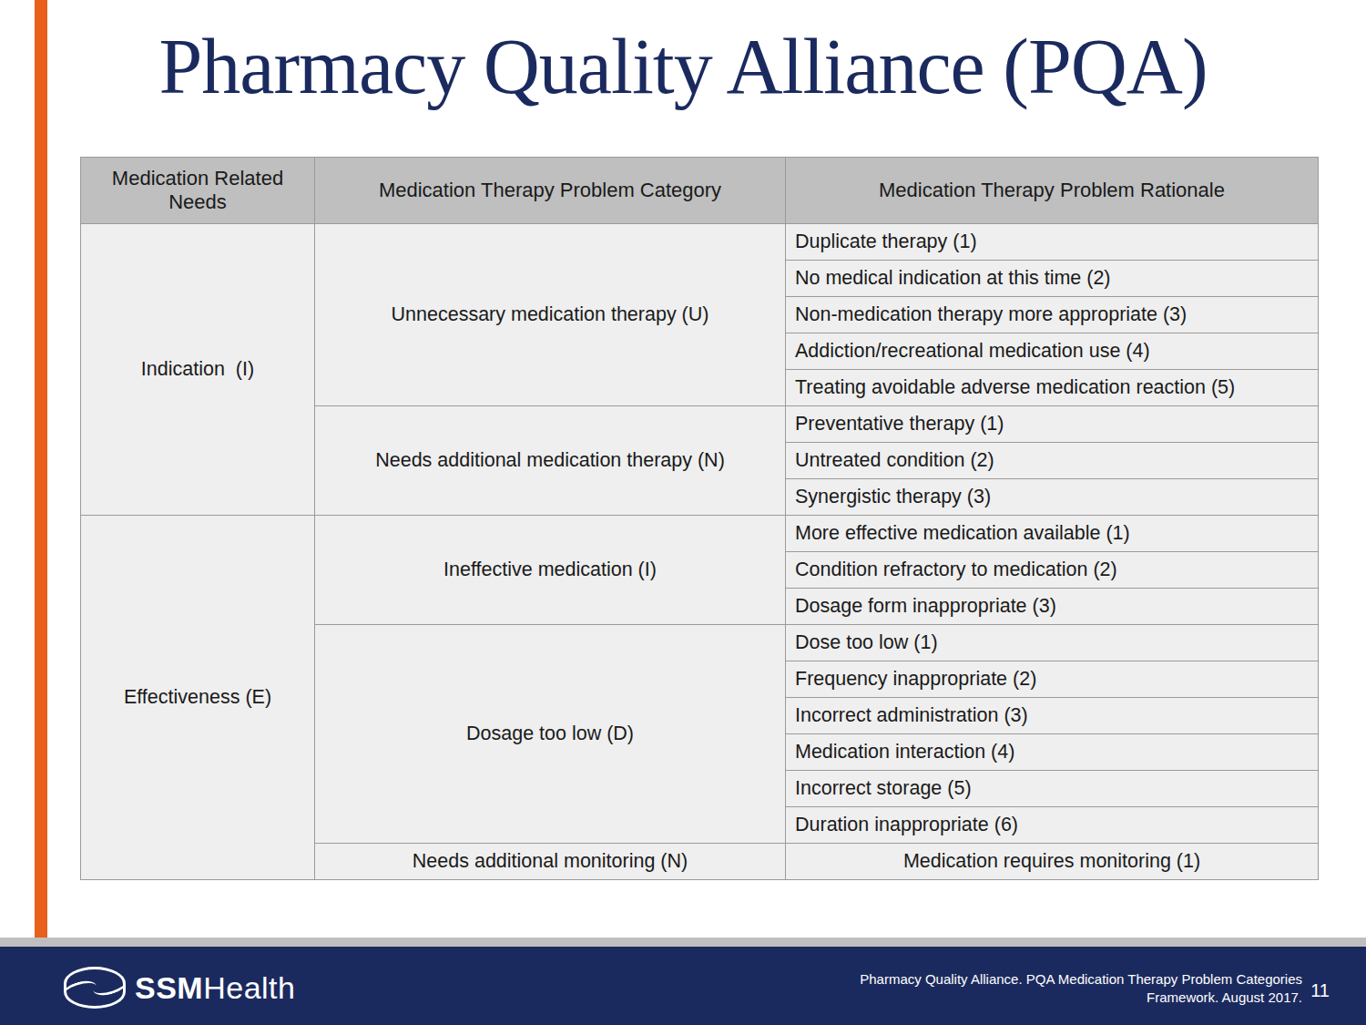Pharmacy Quality Alliance (PQA)
| Medication Related Needs | Medication Therapy Problem Category | Medication Therapy Problem Rationale |
| --- | --- | --- |
| Indication (I) | Unnecessary medication therapy (U) | Duplicate therapy (1) |
| No medical indication at this time (2) |
| Non-medication therapy more appropriate (3) |
| Addiction/recreational medication use (4) |
| Treating avoidable adverse medication reaction (5) |
| Needs additional medication therapy (N) | Preventative therapy (1) |
| Untreated condition (2) |
| Synergistic therapy (3) |
| Effectiveness (E) | Ineffective medication (I) | More effective medication available (1) |
| Condition refractory to medication (2) |
| Dosage form inappropriate (3) |
| Dosage too low (D) | Dose too low (1) |
| Frequency inappropriate (2) |
| Incorrect administration (3) |
| Medication interaction (4) |
| Incorrect storage (5) |
| Duration inappropriate (6) |
| Needs additional monitoring (N) | Medication requires monitoring (1) |
SSM Health
Pharmacy Quality Alliance. PQA Medication Therapy Problem Categories
Framework. August 2017.
11